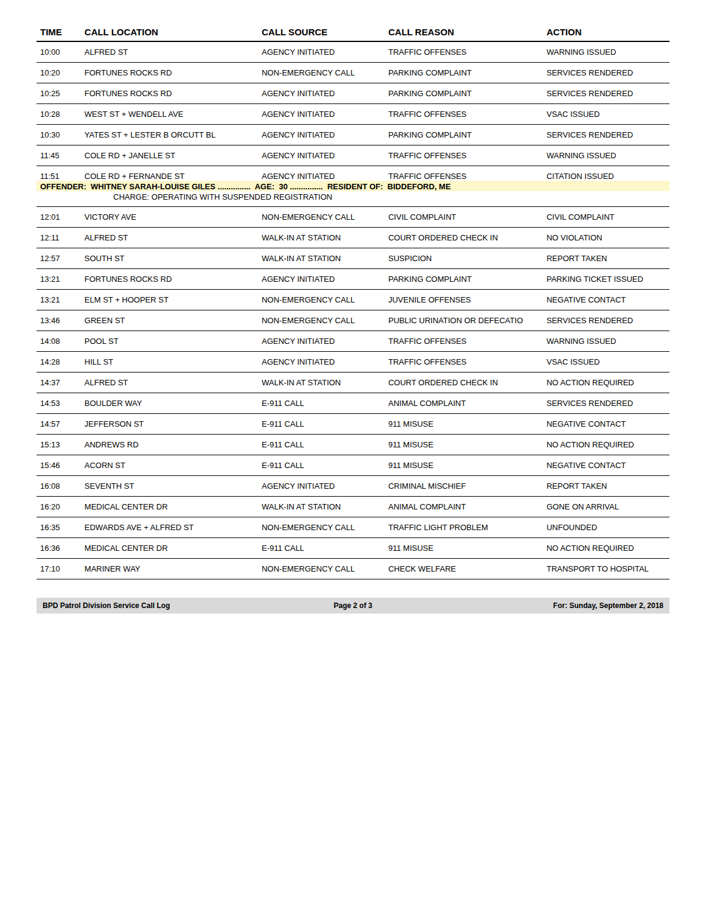| TIME | CALL LOCATION | CALL SOURCE | CALL REASON | ACTION |
| --- | --- | --- | --- | --- |
| 10:00 | ALFRED ST | AGENCY INITIATED | TRAFFIC OFFENSES | WARNING ISSUED |
| 10:20 | FORTUNES ROCKS RD | NON-EMERGENCY CALL | PARKING COMPLAINT | SERVICES RENDERED |
| 10:25 | FORTUNES ROCKS RD | AGENCY INITIATED | PARKING COMPLAINT | SERVICES RENDERED |
| 10:28 | WEST ST + WENDELL AVE | AGENCY INITIATED | TRAFFIC OFFENSES | VSAC ISSUED |
| 10:30 | YATES ST + LESTER B ORCUTT BL | AGENCY INITIATED | PARKING COMPLAINT | SERVICES RENDERED |
| 11:45 | COLE RD + JANELLE ST | AGENCY INITIATED | TRAFFIC OFFENSES | WARNING ISSUED |
| 11:51 | COLE RD + FERNANDE ST | AGENCY INITIATED | TRAFFIC OFFENSES | CITATION ISSUED |
| OFFENDER: WHITNEY SARAH-LOUISE GILES ............... AGE: 30 ............... RESIDENT OF: BIDDEFORD, ME |
| CHARGE: OPERATING WITH SUSPENDED REGISTRATION |
| 12:01 | VICTORY AVE | NON-EMERGENCY CALL | CIVIL COMPLAINT | CIVIL COMPLAINT |
| 12:11 | ALFRED ST | WALK-IN AT STATION | COURT ORDERED CHECK IN | NO VIOLATION |
| 12:57 | SOUTH ST | WALK-IN AT STATION | SUSPICION | REPORT TAKEN |
| 13:21 | FORTUNES ROCKS RD | AGENCY INITIATED | PARKING COMPLAINT | PARKING TICKET ISSUED |
| 13:21 | ELM ST + HOOPER ST | NON-EMERGENCY CALL | JUVENILE OFFENSES | NEGATIVE CONTACT |
| 13:46 | GREEN ST | NON-EMERGENCY CALL | PUBLIC URINATION OR DEFECATIO | SERVICES RENDERED |
| 14:08 | POOL ST | AGENCY INITIATED | TRAFFIC OFFENSES | WARNING ISSUED |
| 14:28 | HILL ST | AGENCY INITIATED | TRAFFIC OFFENSES | VSAC ISSUED |
| 14:37 | ALFRED ST | WALK-IN AT STATION | COURT ORDERED CHECK IN | NO ACTION REQUIRED |
| 14:53 | BOULDER WAY | E-911 CALL | ANIMAL COMPLAINT | SERVICES RENDERED |
| 14:57 | JEFFERSON ST | E-911 CALL | 911 MISUSE | NEGATIVE CONTACT |
| 15:13 | ANDREWS RD | E-911 CALL | 911 MISUSE | NO ACTION REQUIRED |
| 15:46 | ACORN ST | E-911 CALL | 911 MISUSE | NEGATIVE CONTACT |
| 16:08 | SEVENTH ST | AGENCY INITIATED | CRIMINAL MISCHIEF | REPORT TAKEN |
| 16:20 | MEDICAL CENTER DR | WALK-IN AT STATION | ANIMAL COMPLAINT | GONE ON ARRIVAL |
| 16:35 | EDWARDS AVE + ALFRED ST | NON-EMERGENCY CALL | TRAFFIC LIGHT PROBLEM | UNFOUNDED |
| 16:36 | MEDICAL CENTER DR | E-911 CALL | 911 MISUSE | NO ACTION REQUIRED |
| 17:10 | MARINER WAY | NON-EMERGENCY CALL | CHECK WELFARE | TRANSPORT TO HOSPITAL |
BPD Patrol Division Service Call Log
Page 2 of 3
For: Sunday, September 2, 2018